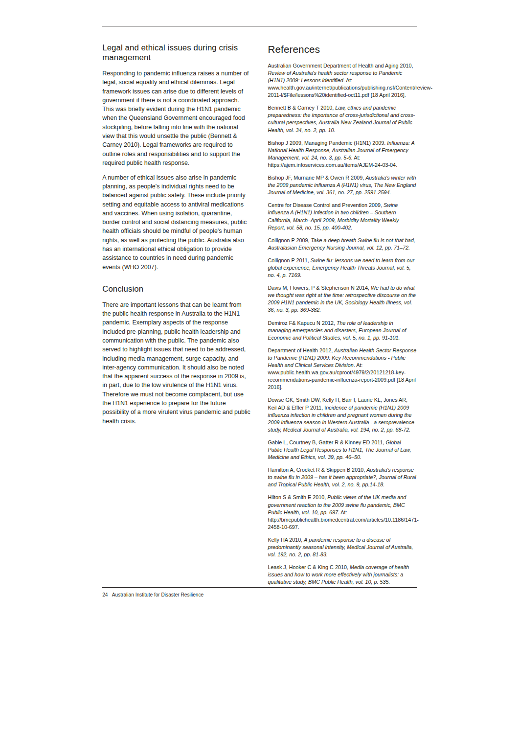Legal and ethical issues during crisis management
Responding to pandemic influenza raises a number of legal, social equality and ethical dilemmas. Legal framework issues can arise due to different levels of government if there is not a coordinated approach. This was briefly evident during the H1N1 pandemic when the Queensland Government encouraged food stockpiling, before falling into line with the national view that this would unsettle the public (Bennett & Carney 2010). Legal frameworks are required to outline roles and responsibilities and to support the required public health response.
A number of ethical issues also arise in pandemic planning, as people's individual rights need to be balanced against public safety. These include priority setting and equitable access to antiviral medications and vaccines. When using isolation, quarantine, border control and social distancing measures, public health officials should be mindful of people's human rights, as well as protecting the public. Australia also has an international ethical obligation to provide assistance to countries in need during pandemic events (WHO 2007).
Conclusion
There are important lessons that can be learnt from the public health response in Australia to the H1N1 pandemic. Exemplary aspects of the response included pre-planning, public health leadership and communication with the public. The pandemic also served to highlight issues that need to be addressed, including media management, surge capacity, and inter-agency communication. It should also be noted that the apparent success of the response in 2009 is, in part, due to the low virulence of the H1N1 virus. Therefore we must not become complacent, but use the H1N1 experience to prepare for the future possibility of a more virulent virus pandemic and public health crisis.
References
Australian Government Department of Health and Aging 2010, Review of Australia's health sector response to Pandemic (H1N1) 2009: Lessons identified. At: www.health.gov.au/internet/publications/publishing.nsf/Content/review-2011-l/$File/lessons%20identified-oct11.pdf [18 April 2016].
Bennett B & Carney T 2010, Law, ethics and pandemic preparedness: the importance of cross-jurisdictional and cross-cultural perspectives, Australia New Zealand Journal of Public Health, vol. 34, no. 2, pp. 10.
Bishop J 2009, Managing Pandemic (H1N1) 2009. Influenza: A National Health Response, Australian Journal of Emergency Management, vol. 24, no. 3, pp. 5-6. At: https://ajem.infoservices.com.au/items/AJEM-24-03-04.
Bishop JF, Murnane MP & Owen R 2009, Australia's winter with the 2009 pandemic influenza A (H1N1) virus, The New England Journal of Medicine, vol. 361, no. 27, pp. 2591-2594.
Centre for Disease Control and Prevention 2009, Swine influenza A (H1N1) Infection in two children – Southern California, March–April 2009, Morbidity Mortality Weekly Report, vol. 58, no. 15, pp. 400-402.
Collignon P 2009, Take a deep breath Swine flu is not that bad, Australasian Emergency Nursing Journal, vol. 12, pp. 71–72.
Collignon P 2011, Swine flu: lessons we need to learn from our global experience, Emergency Health Threats Journal, vol. 5, no. 4, p. 7169.
Davis M, Flowers, P & Stephenson N 2014, We had to do what we thought was right at the time: retrospective discourse on the 2009 H1N1 pandemic in the UK, Sociology Health Illness, vol. 36, no. 3, pp. 369-382.
Demiroz F& Kapucu N 2012, The role of leadership in managing emergencies and disasters, European Journal of Economic and Political Studies, vol. 5, no. 1, pp. 91-101.
Department of Health 2012, Australian Health Sector Response to Pandemic (H1N1) 2009: Key Recommendations - Public Health and Clinical Services Division. At: www.public.health.wa.gov.au/cproot/4979/2/20121218-key-recommendations-pandemic-influenza-report-2009.pdf [18 April 2016].
Dowse GK, Smith DW, Kelly H, Barr I, Laurie KL, Jones AR, Keil AD & Effler P 2011, Incidence of pandemic (H1N1) 2009 influenza infection in children and pregnant women during the 2009 influenza season in Western Australia - a seroprevalence study, Medical Journal of Australia, vol. 194, no. 2, pp. 68-72.
Gable L, Courtney B, Gatter R & Kinney ED 2011, Global Public Health Legal Responses to H1N1, The Journal of Law, Medicine and Ethics, vol. 39, pp. 46–50.
Hamilton A, Crocket R & Skippen B 2010, Australia's response to swine flu in 2009 – has it been appropriate?, Journal of Rural and Tropical Public Health, vol. 2, no. 9, pp.14-18.
Hilton S & Smith E 2010, Public views of the UK media and government reaction to the 2009 swine flu pandemic, BMC Public Health, vol. 10, pp. 697. At: http://bmcpublichealth.biomedcentral.com/articles/10.1186/1471-2458-10-697.
Kelly HA 2010, A pandemic response to a disease of predominantly seasonal intensity, Medical Journal of Australia, vol. 192, no. 2, pp. 81-83.
Leask J, Hooker C & King C 2010, Media coverage of health issues and how to work more effectively with journalists: a qualitative study, BMC Public Health, vol. 10, p. 535.
24 Australian Institute for Disaster Resilience